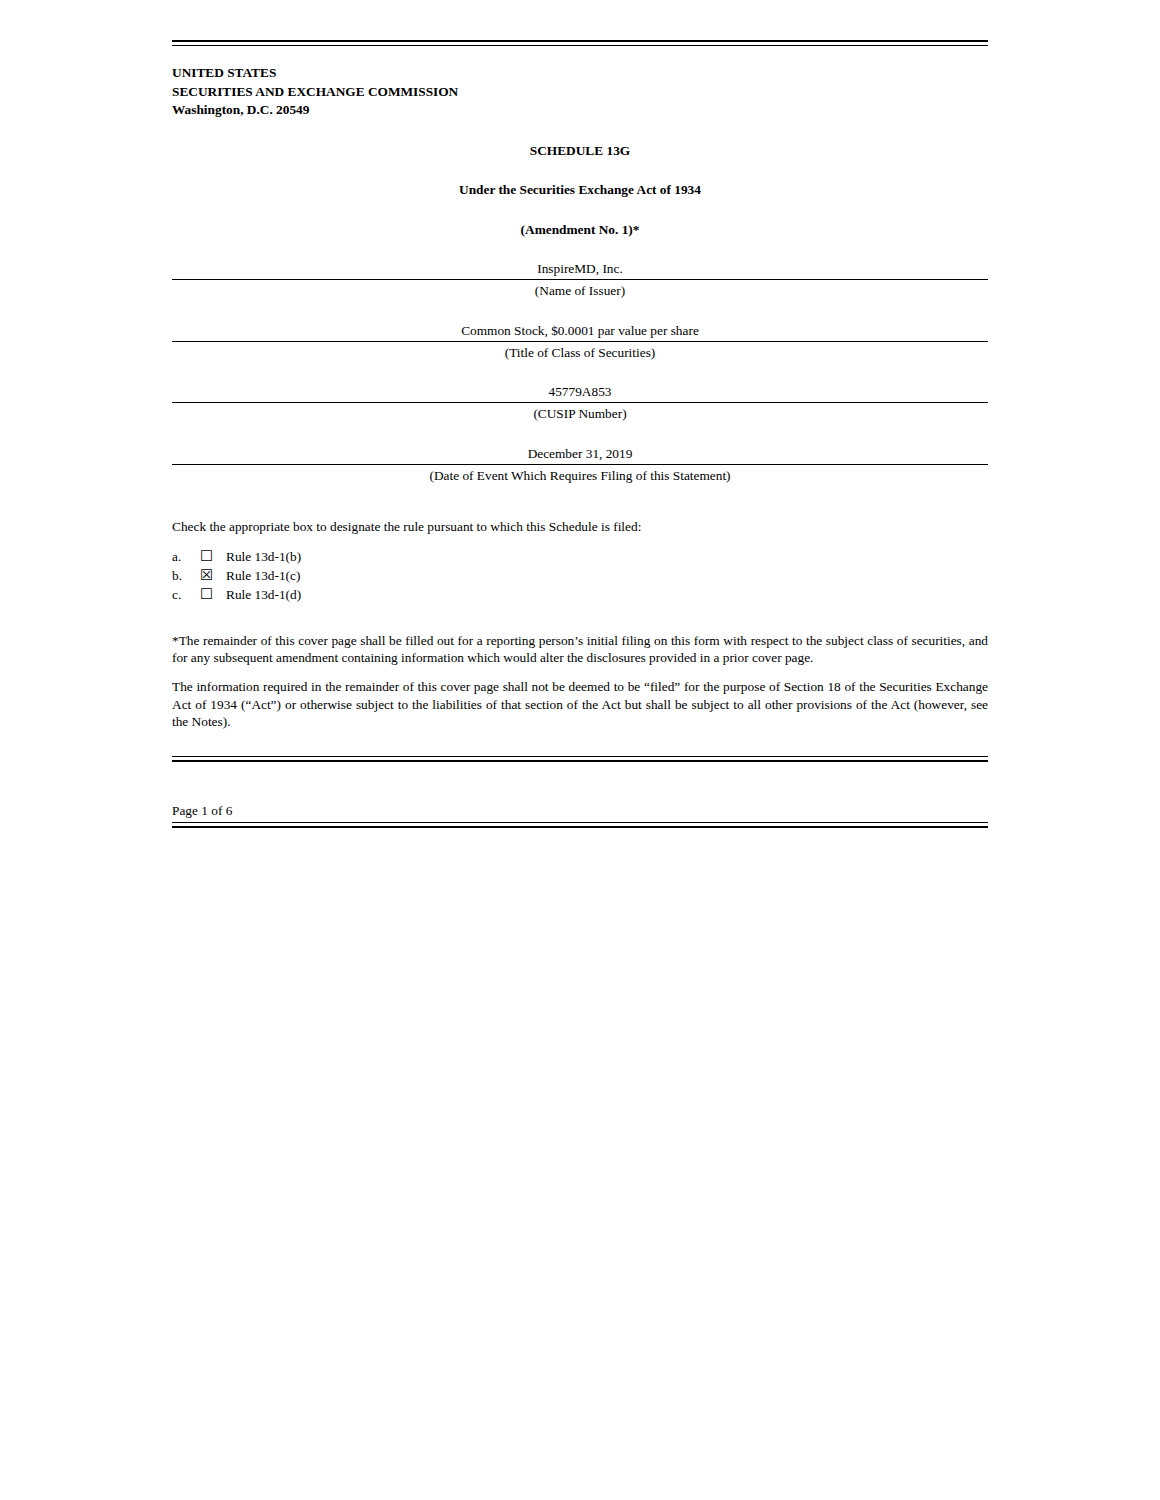UNITED STATES
SECURITIES AND EXCHANGE COMMISSION
Washington, D.C. 20549
SCHEDULE 13G
Under the Securities Exchange Act of 1934
(Amendment No. 1)*
InspireMD, Inc.
(Name of Issuer)
Common Stock, $0.0001 par value per share
(Title of Class of Securities)
45779A853
(CUSIP Number)
December 31, 2019
(Date of Event Which Requires Filing of this Statement)
Check the appropriate box to designate the rule pursuant to which this Schedule is filed:
a.☐Rule 13d-1(b)
b.☒Rule 13d-1(c)
c.☐Rule 13d-1(d)
*The remainder of this cover page shall be filled out for a reporting person’s initial filing on this form with respect to the subject class of securities, and for any subsequent amendment containing information which would alter the disclosures provided in a prior cover page.
The information required in the remainder of this cover page shall not be deemed to be “filed” for the purpose of Section 18 of the Securities Exchange Act of 1934 (“Act”) or otherwise subject to the liabilities of that section of the Act but shall be subject to all other provisions of the Act (however, see the Notes).
Page 1 of 6